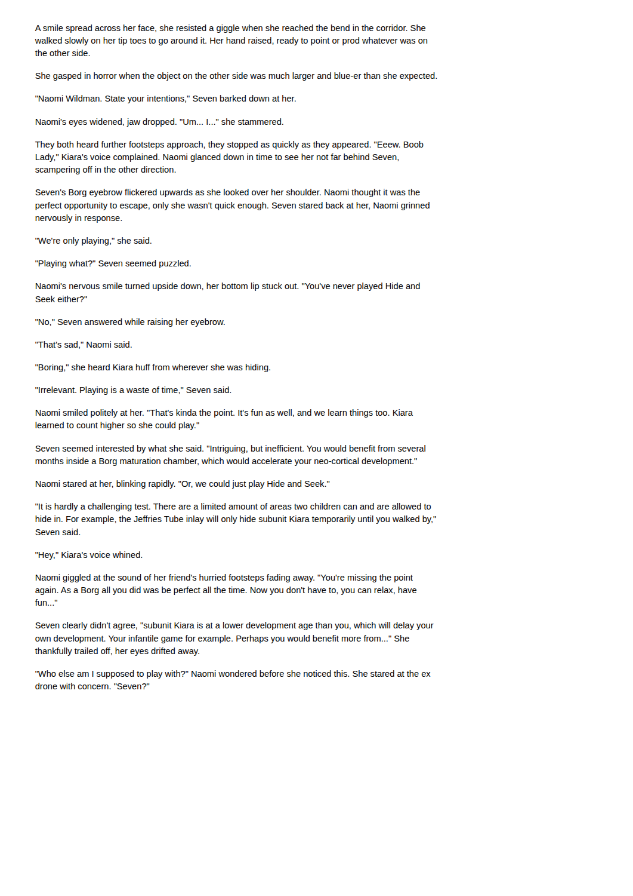A smile spread across her face, she resisted a giggle when she reached the bend in the corridor. She walked slowly on her tip toes to go around it. Her hand raised, ready to point or prod whatever was on the other side.
She gasped in horror when the object on the other side was much larger and blue-er than she expected.
"Naomi Wildman. State your intentions," Seven barked down at her.
Naomi's eyes widened, jaw dropped. "Um... I..." she stammered.
They both heard further footsteps approach, they stopped as quickly as they appeared. "Eeew. Boob Lady," Kiara's voice complained. Naomi glanced down in time to see her not far behind Seven, scampering off in the other direction.
Seven's Borg eyebrow flickered upwards as she looked over her shoulder. Naomi thought it was the perfect opportunity to escape, only she wasn't quick enough. Seven stared back at her, Naomi grinned nervously in response.
"We're only playing," she said.
"Playing what?" Seven seemed puzzled.
Naomi's nervous smile turned upside down, her bottom lip stuck out. "You've never played Hide and Seek either?"
"No," Seven answered while raising her eyebrow.
"That's sad," Naomi said.
"Boring," she heard Kiara huff from wherever she was hiding.
"Irrelevant. Playing is a waste of time," Seven said.
Naomi smiled politely at her. "That's kinda the point. It's fun as well, and we learn things too. Kiara learned to count higher so she could play."
Seven seemed interested by what she said. "Intriguing, but inefficient. You would benefit from several months inside a Borg maturation chamber, which would accelerate your neo-cortical development."
Naomi stared at her, blinking rapidly. "Or, we could just play Hide and Seek."
"It is hardly a challenging test. There are a limited amount of areas two children can and are allowed to hide in. For example, the Jeffries Tube inlay will only hide subunit Kiara temporarily until you walked by," Seven said.
"Hey," Kiara's voice whined.
Naomi giggled at the sound of her friend's hurried footsteps fading away. "You're missing the point again. As a Borg all you did was be perfect all the time. Now you don't have to, you can relax, have fun..."
Seven clearly didn't agree, "subunit Kiara is at a lower development age than you, which will delay your own development. Your infantile game for example. Perhaps you would benefit more from..." She thankfully trailed off, her eyes drifted away.
"Who else am I supposed to play with?" Naomi wondered before she noticed this. She stared at the ex drone with concern. "Seven?"